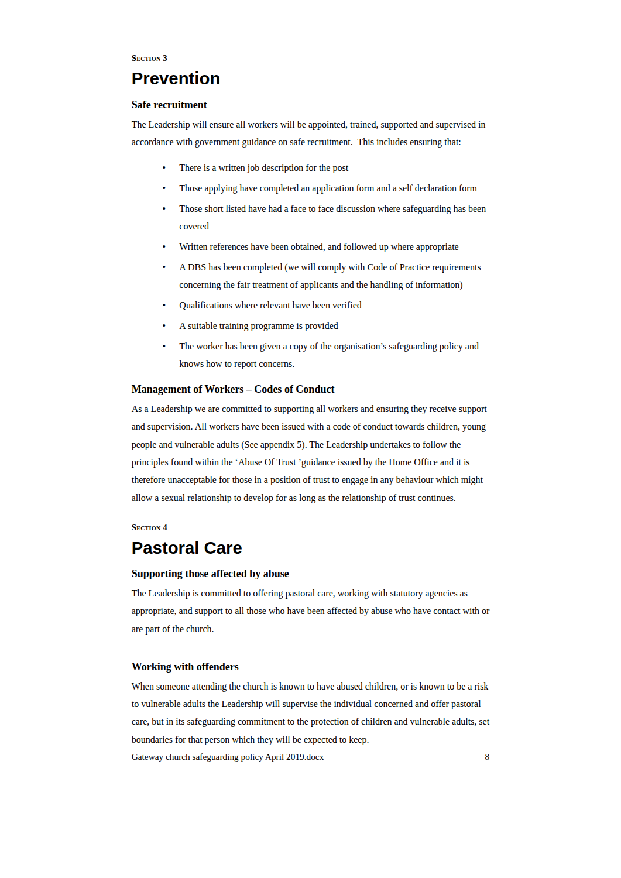Section 3
Prevention
Safe recruitment
The Leadership will ensure all workers will be appointed, trained, supported and supervised in accordance with government guidance on safe recruitment. This includes ensuring that:
There is a written job description for the post
Those applying have completed an application form and a self declaration form
Those short listed have had a face to face discussion where safeguarding has been covered
Written references have been obtained, and followed up where appropriate
A DBS has been completed (we will comply with Code of Practice requirements concerning the fair treatment of applicants and the handling of information)
Qualifications where relevant have been verified
A suitable training programme is provided
The worker has been given a copy of the organisation’s safeguarding policy and knows how to report concerns.
Management of Workers – Codes of Conduct
As a Leadership we are committed to supporting all workers and ensuring they receive support and supervision. All workers have been issued with a code of conduct towards children, young people and vulnerable adults (See appendix 5). The Leadership undertakes to follow the principles found within the ‘Abuse Of Trust ’guidance issued by the Home Office and it is therefore unacceptable for those in a position of trust to engage in any behaviour which might allow a sexual relationship to develop for as long as the relationship of trust continues.
Section 4
Pastoral Care
Supporting those affected by abuse
The Leadership is committed to offering pastoral care, working with statutory agencies as appropriate, and support to all those who have been affected by abuse who have contact with or are part of the church.
Working with offenders
When someone attending the church is known to have abused children, or is known to be a risk to vulnerable adults the Leadership will supervise the individual concerned and offer pastoral care, but in its safeguarding commitment to the protection of children and vulnerable adults, set boundaries for that person which they will be expected to keep.
Gateway church safeguarding policy April 2019.docx 8